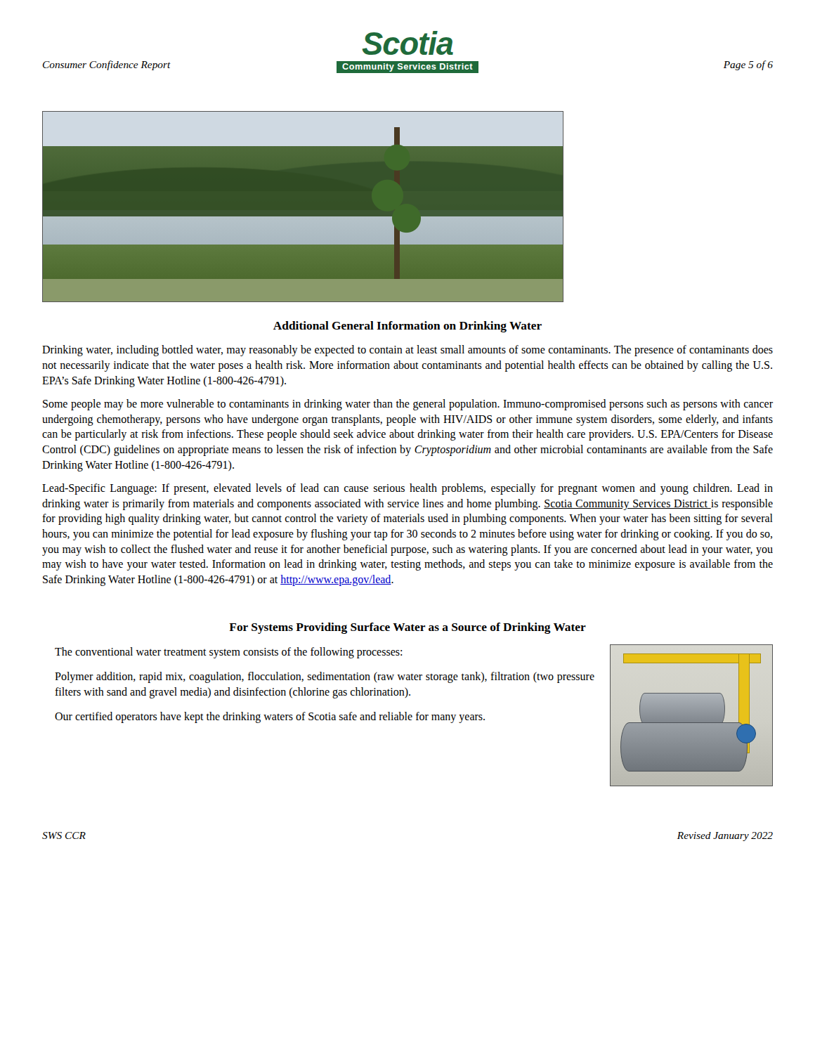Consumer Confidence Report
Scotia
Community Services District
Page 5 of 6
Additional General Information on Drinking Water
Drinking water, including bottled water, may reasonably be expected to contain at least small amounts of some contaminants. The presence of contaminants does not necessarily indicate that the water poses a health risk. More information about contaminants and potential health effects can be obtained by calling the U.S. EPA’s Safe Drinking Water Hotline (1-800-426-4791).
Some people may be more vulnerable to contaminants in drinking water than the general population. Immuno-compromised persons such as persons with cancer undergoing chemotherapy, persons who have undergone organ transplants, people with HIV/AIDS or other immune system disorders, some elderly, and infants can be particularly at risk from infections. These people should seek advice about drinking water from their health care providers. U.S. EPA/Centers for Disease Control (CDC) guidelines on appropriate means to lessen the risk of infection by Cryptosporidium and other microbial contaminants are available from the Safe Drinking Water Hotline (1-800-426-4791).
Lead-Specific Language: If present, elevated levels of lead can cause serious health problems, especially for pregnant women and young children. Lead in drinking water is primarily from materials and components associated with service lines and home plumbing. Scotia Community Services District is responsible for providing high quality drinking water, but cannot control the variety of materials used in plumbing components. When your water has been sitting for several hours, you can minimize the potential for lead exposure by flushing your tap for 30 seconds to 2 minutes before using water for drinking or cooking. If you do so, you may wish to collect the flushed water and reuse it for another beneficial purpose, such as watering plants. If you are concerned about lead in your water, you may wish to have your water tested. Information on lead in drinking water, testing methods, and steps you can take to minimize exposure is available from the Safe Drinking Water Hotline (1-800-426-4791) or at http://www.epa.gov/lead.
For Systems Providing Surface Water as a Source of Drinking Water
The conventional water treatment system consists of the following processes:
Polymer addition, rapid mix, coagulation, flocculation, sedimentation (raw water storage tank), filtration (two pressure filters with sand and gravel media) and disinfection (chlorine gas chlorination).
Our certified operators have kept the drinking waters of Scotia safe and reliable for many years.
SWS CCR
Revised January 2022